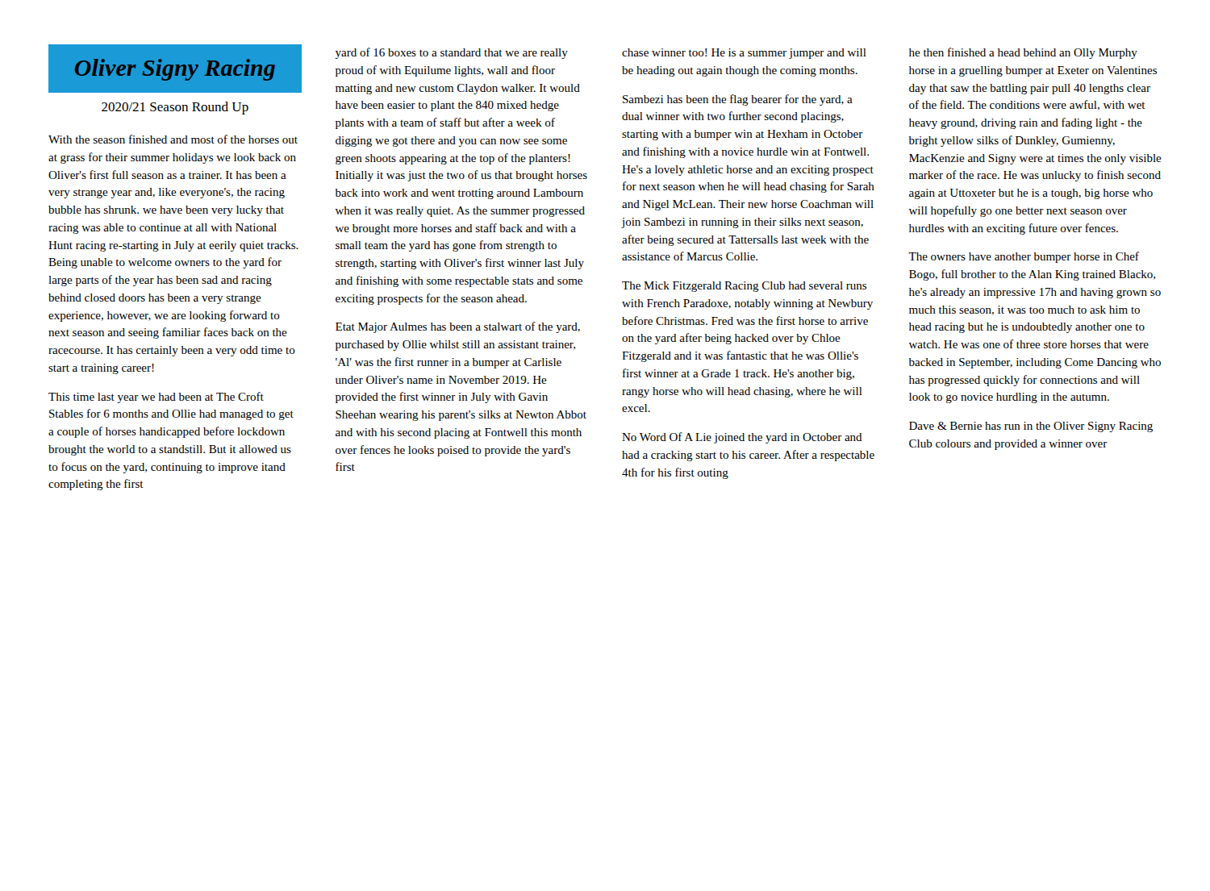Oliver Signy Racing
2020/21 Season Round Up
With the season finished and most of the horses out at grass for their summer holidays we look back on Oliver's first full season as a trainer. It has been a very strange year and, like everyone's, the racing bubble has shrunk. we have been very lucky that racing was able to continue at all with National Hunt racing re-starting in July at eerily quiet tracks. Being unable to welcome owners to the yard for large parts of the year has been sad and racing behind closed doors has been a very strange experience, however, we are looking forward to next season and seeing familiar faces back on the racecourse. It has certainly been a very odd time to start a training career!
This time last year we had been at The Croft Stables for 6 months and Ollie had managed to get a couple of horses handicapped before lockdown brought the world to a standstill. But it allowed us to focus on the yard, continuing to improve itand completing the first
yard of 16 boxes to a standard that we are really proud of with Equilume lights, wall and floor matting and new custom Claydon walker. It would have been easier to plant the 840 mixed hedge plants with a team of staff but after a week of digging we got there and you can now see some green shoots appearing at the top of the planters! Initially it was just the two of us that brought horses back into work and went trotting around Lambourn when it was really quiet. As the summer progressed we brought more horses and staff back and with a small team the yard has gone from strength to strength, starting with Oliver's first winner last July and finishing with some respectable stats and some exciting prospects for the season ahead.
Etat Major Aulmes has been a stalwart of the yard, purchased by Ollie whilst still an assistant trainer, 'Al' was the first runner in a bumper at Carlisle under Oliver's name in November 2019. He provided the first winner in July with Gavin Sheehan wearing his parent's silks at Newton Abbot and with his second placing at Fontwell this month over fences he looks poised to provide the yard's first
chase winner too! He is a summer jumper and will be heading out again though the coming months.
Sambezi has been the flag bearer for the yard, a dual winner with two further second placings, starting with a bumper win at Hexham in October and finishing with a novice hurdle win at Fontwell. He's a lovely athletic horse and an exciting prospect for next season when he will head chasing for Sarah and Nigel McLean. Their new horse Coachman will join Sambezi in running in their silks next season, after being secured at Tattersalls last week with the assistance of Marcus Collie.
The Mick Fitzgerald Racing Club had several runs with French Paradoxe, notably winning at Newbury before Christmas. Fred was the first horse to arrive on the yard after being hacked over by Chloe Fitzgerald and it was fantastic that he was Ollie's first winner at a Grade 1 track. He's another big, rangy horse who will head chasing, where he will excel.
No Word Of A Lie joined the yard in October and had a cracking start to his career. After a respectable 4th for his first outing
he then finished a head behind an Olly Murphy horse in a gruelling bumper at Exeter on Valentines day that saw the battling pair pull 40 lengths clear of the field. The conditions were awful, with wet heavy ground, driving rain and fading light - the bright yellow silks of Dunkley, Gumienny, MacKenzie and Signy were at times the only visible marker of the race. He was unlucky to finish second again at Uttoxeter but he is a tough, big horse who will hopefully go one better next season over hurdles with an exciting future over fences.
The owners have another bumper horse in Chef Bogo, full brother to the Alan King trained Blacko, he's already an impressive 17h and having grown so much this season, it was too much to ask him to head racing but he is undoubtedly another one to watch. He was one of three store horses that were backed in September, including Come Dancing who has progressed quickly for connections and will look to go novice hurdling in the autumn.
Dave & Bernie has run in the Oliver Signy Racing Club colours and provided a winner over